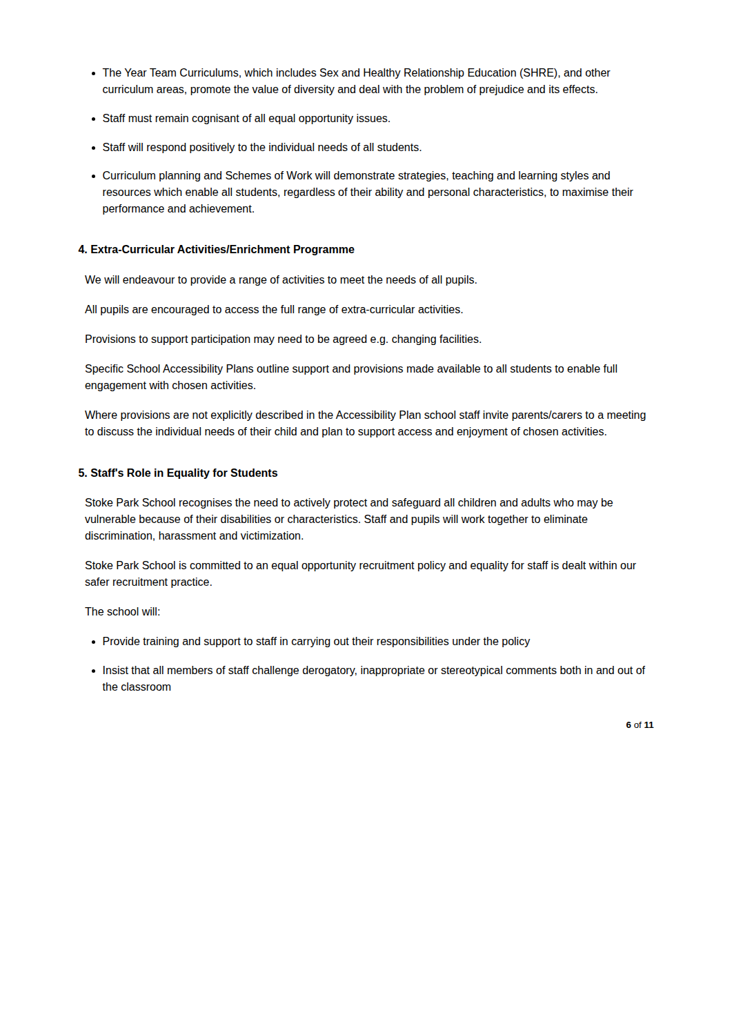The Year Team Curriculums, which includes Sex and Healthy Relationship Education (SHRE), and other curriculum areas, promote the value of diversity and deal with the problem of prejudice and its effects.
Staff must remain cognisant of all equal opportunity issues.
Staff will respond positively to the individual needs of all students.
Curriculum planning and Schemes of Work will demonstrate strategies, teaching and learning styles and resources which enable all students, regardless of their ability and personal characteristics, to maximise their performance and achievement.
4. Extra-Curricular Activities/Enrichment Programme
We will endeavour to provide a range of activities to meet the needs of all pupils.
All pupils are encouraged to access the full range of extra-curricular activities.
Provisions to support participation may need to be agreed e.g. changing facilities.
Specific School Accessibility Plans outline support and provisions made available to all students to enable full engagement with chosen activities.
Where provisions are not explicitly described in the Accessibility Plan school staff invite parents/carers to a meeting to discuss the individual needs of their child and plan to support access and enjoyment of chosen activities.
5. Staff's Role in Equality for Students
Stoke Park School recognises the need to actively protect and safeguard all children and adults who may be vulnerable because of their disabilities or characteristics. Staff and pupils will work together to eliminate discrimination, harassment and victimization.
Stoke Park School is committed to an equal opportunity recruitment policy and equality for staff is dealt within our safer recruitment practice.
The school will:
Provide training and support to staff in carrying out their responsibilities under the policy
Insist that all members of staff challenge derogatory, inappropriate or stereotypical comments both in and out of the classroom
6 of 11